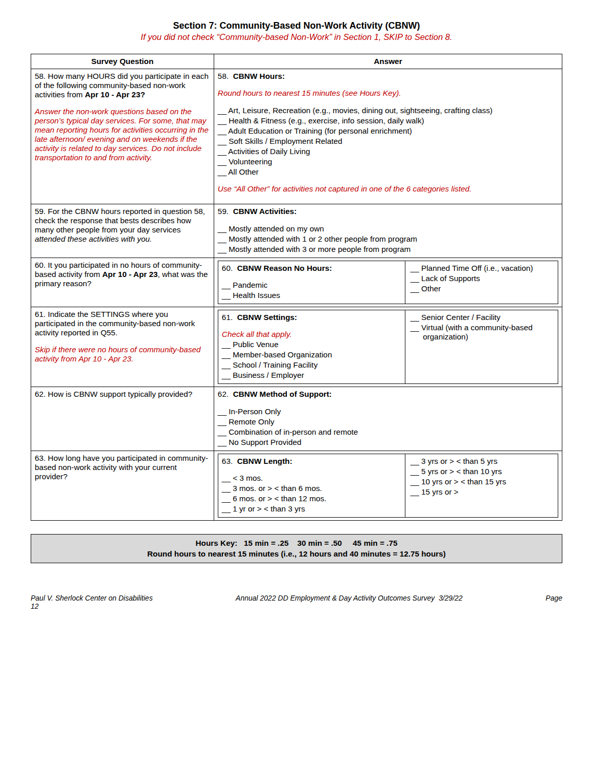Section 7: Community-Based Non-Work Activity (CBNW)
If you did not check “Community-based Non-Work” in Section 1, SKIP to Section 8.
| Survey Question | Answer |
| --- | --- |
| 58. How many HOURS did you participate in each of the following community-based non-work activities from Apr 10 - Apr 23? Answer the non-work questions based on the person’s typical day services. For some, that may mean reporting hours for activities occurring in the late afternoon/ evening and on weekends if the activity is related to day services. Do not include transportation to and from activity. | 58. CBNW Hours: Round hours to nearest 15 minutes (see Hours Key). __ Art, Leisure, Recreation (e.g., movies, dining out, sightseeing, crafting class) __ Health & Fitness (e.g., exercise, info session, daily walk) __ Adult Education or Training (for personal enrichment) __ Soft Skills / Employment Related __ Activities of Daily Living __ Volunteering __ All Other Use “All Other” for activities not captured in one of the 6 categories listed. |
| 59. For the CBNW hours reported in question 58, check the response that bests describes how many other people from your day services attended these activities with you. | 59. CBNW Activities: __ Mostly attended on my own __ Mostly attended with 1 or 2 other people from program __ Mostly attended with 3 or more people from program |
| 60. It you participated in no hours of community-based activity from Apr 10 - Apr 23 , what was the primary reason? | / 60. CBNW Reason No Hours: __ Pandemic __ Health Issues / __ Planned Time Off (i.e., vacation) __ Lack of Supports __ Other / |
| 61. Indicate the SETTINGS where you participated in the community-based non-work activity reported in Q55. Skip if there were no hours of community-based activity from Apr 10 - Apr 23. | / 61. CBNW Settings: Check all that apply. __ Public Venue __ Member-based Organization __ School / Training Facility __ Business / Employer / __ Senior Center / Facility __ Virtual (with a community-based organization) / |
| 62. How is CBNW support typically provided? | 62. CBNW Method of Support: __ In-Person Only __ Remote Only __ Combination of in-person and remote __ No Support Provided |
| 63. How long have you participated in community-based non-work activity with your current provider? | / 63. CBNW Length: __ < 3 mos. __ 3 mos. or > < than 6 mos. __ 6 mos. or > < than 12 mos. __ 1 yr or > < than 3 yrs / __ 3 yrs or > < than 5 yrs __ 5 yrs or > < than 10 yrs __ 10 yrs or > < than 15 yrs __ 15 yrs or > / |
Hours Key: 15 min = .25 30 min = .50 45 min = .75
Round hours to nearest 15 minutes (i.e., 12 hours and 40 minutes = 12.75 hours)
Paul V. Sherlock Center on Disabilities Annual 2022 DD Employment & Day Activity Outcomes Survey 3/29/22 Page
12